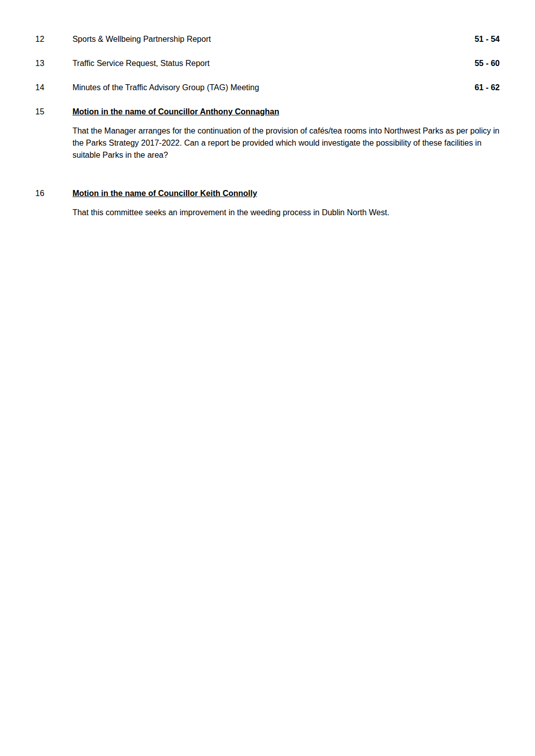| 12 | Sports & Wellbeing Partnership Report | 51 - 54 |
| 13 | Traffic Service Request, Status Report | 55 - 60 |
| 14 | Minutes of the Traffic Advisory Group (TAG) Meeting | 61 - 62 |
| 15 | Motion in the name of Councillor Anthony Connaghan That the Manager arranges for the continuation of the provision of cafés/tea rooms into Northwest Parks as per policy in the Parks Strategy 2017-2022. Can a report be provided which would investigate the possibility of these facilities in suitable Parks in the area? |
| 16 | Motion in the name of Councillor Keith Connolly That this committee seeks an improvement in the weeding process in Dublin North West. |